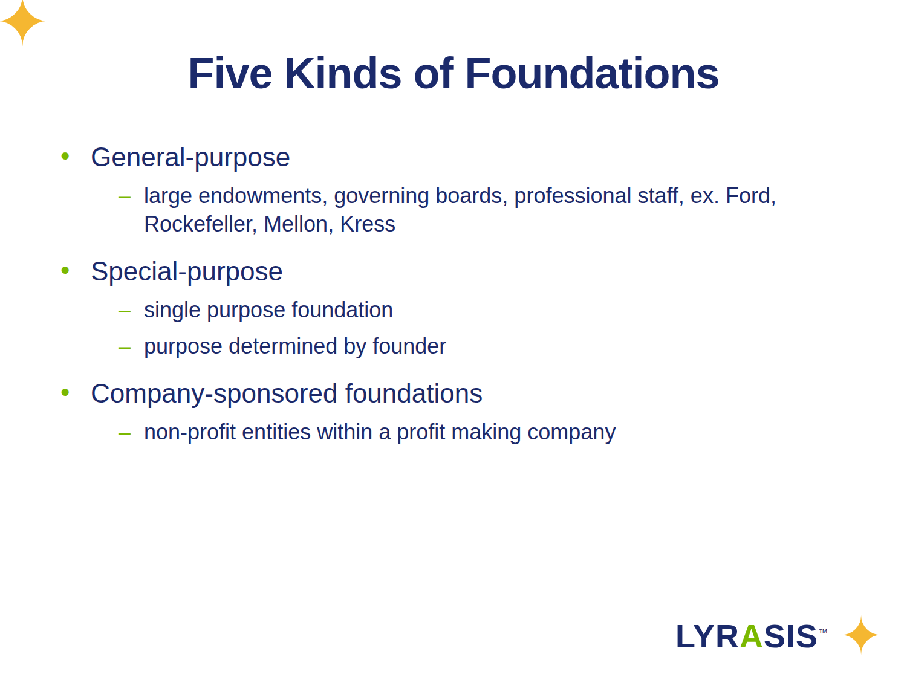✦
Five Kinds of Foundations
General-purpose
large endowments, governing boards, professional staff, ex. Ford, Rockefeller, Mellon, Kress
Special-purpose
single purpose foundation
purpose determined by founder
Company-sponsored foundations
non-profit entities within a profit making company
LYRASIS™
✦